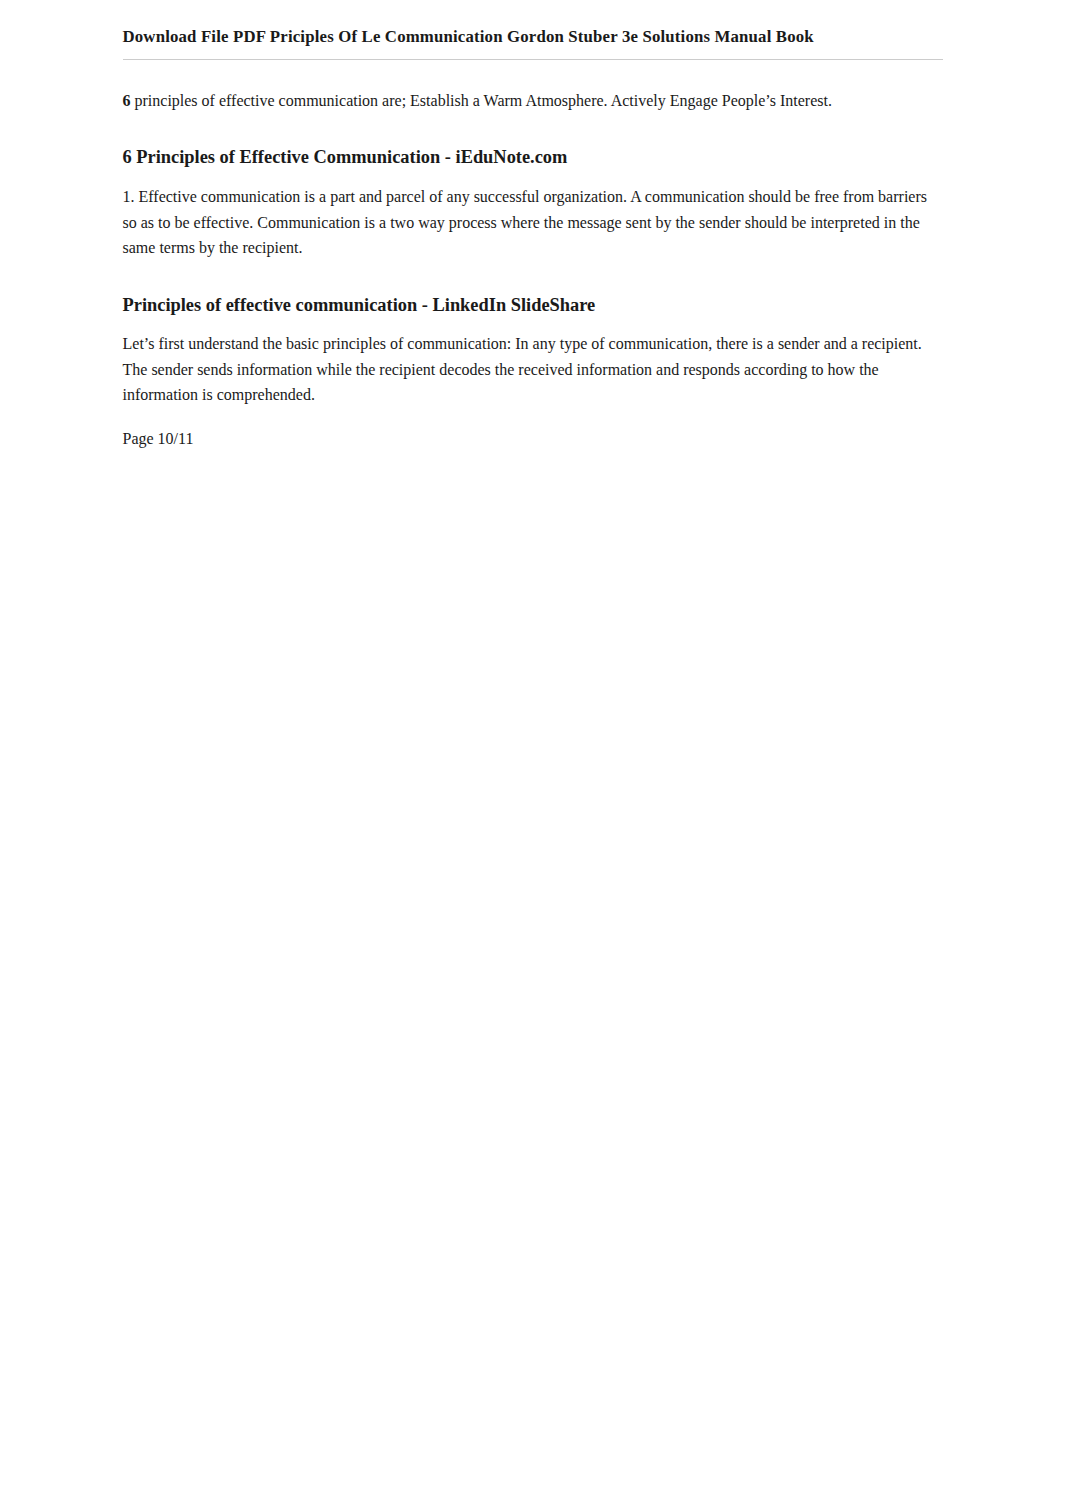Download File PDF Priciples Of Le Communication Gordon Stuber 3e Solutions Manual Book
6 principles of effective communication are; Establish a Warm Atmosphere. Actively Engage People’s Interest.
6 Principles of Effective Communication - iEduNote.com
1. Effective communication is a part and parcel of any successful organization. A communication should be free from barriers so as to be effective. Communication is a two way process where the message sent by the sender should be interpreted in the same terms by the recipient.
Principles of effective communication - LinkedIn SlideShare
Let’s first understand the basic principles of communication: In any type of communication, there is a sender and a recipient. The sender sends information while the recipient decodes the received information and responds according to how the information is comprehended.
Page 10/11